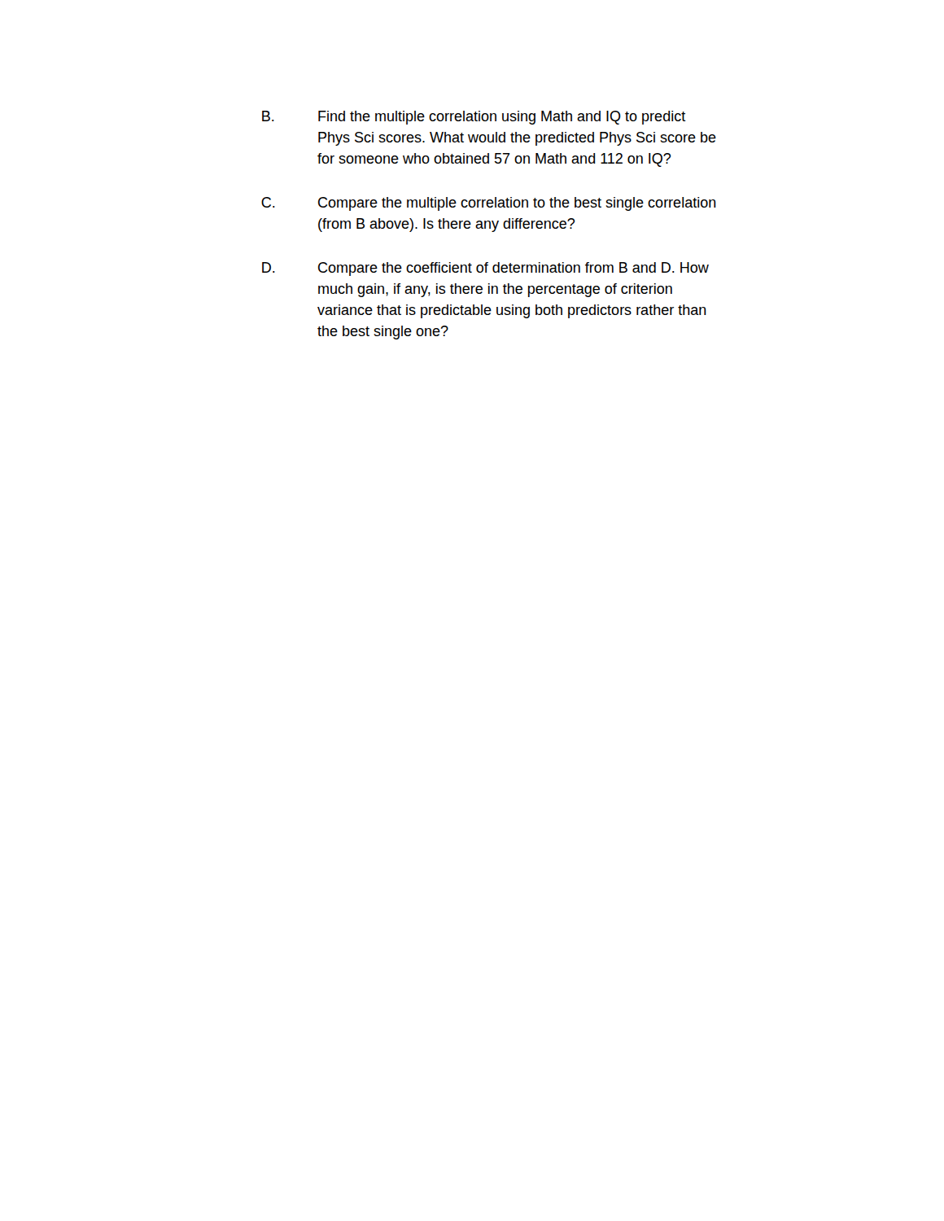B. Find the multiple correlation using Math and IQ to predict Phys Sci scores. What would the predicted Phys Sci score be for someone who obtained 57 on Math and 112 on IQ?
C. Compare the multiple correlation to the best single correlation (from B above). Is there any difference?
D. Compare the coefficient of determination from B and D. How much gain, if any, is there in the percentage of criterion variance that is predictable using both predictors rather than the best single one?